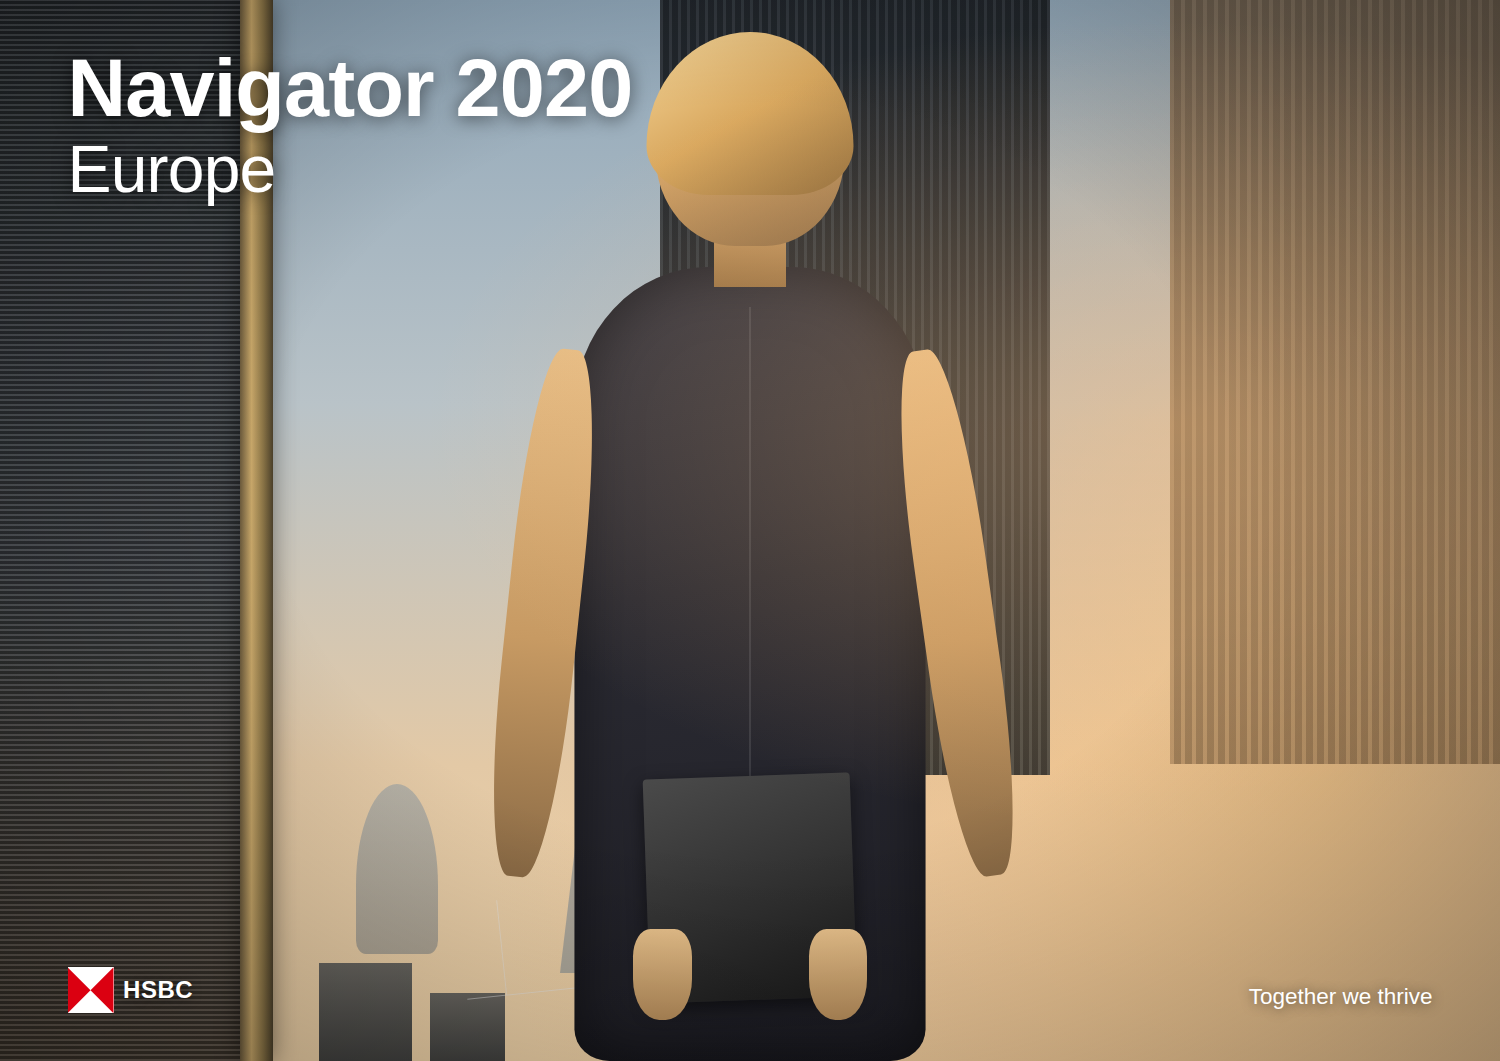Navigator 2020 Europe
HSBC
Together we thrive